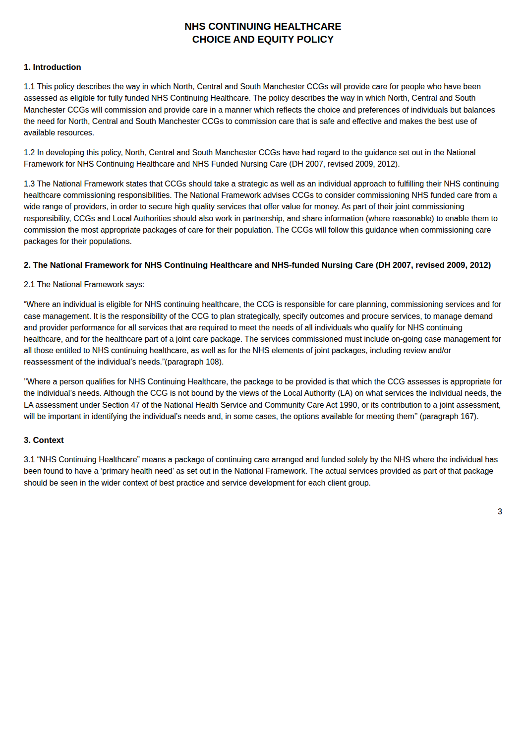NHS CONTINUING HEALTHCARECHOICE AND EQUITY POLICY
1. Introduction
1.1 This policy describes the way in which North, Central and South Manchester CCGs will provide care for people who have been assessed as eligible for fully funded NHS Continuing Healthcare. The policy describes the way in which North, Central and South Manchester CCGs will commission and provide care in a manner which reflects the choice and preferences of individuals but balances the need for North, Central and South Manchester CCGs to commission care that is safe and effective and makes the best use of available resources.
1.2 In developing this policy, North, Central and South Manchester CCGs have had regard to the guidance set out in the National Framework for NHS Continuing Healthcare and NHS Funded Nursing Care (DH 2007, revised 2009, 2012).
1.3 The National Framework states that CCGs should take a strategic as well as an individual approach to fulfilling their NHS continuing healthcare commissioning responsibilities. The National Framework advises CCGs to consider commissioning NHS funded care from a wide range of providers, in order to secure high quality services that offer value for money. As part of their joint commissioning responsibility, CCGs and Local Authorities should also work in partnership, and share information (where reasonable) to enable them to commission the most appropriate packages of care for their population. The CCGs will follow this guidance when commissioning care packages for their populations.
2. The National Framework for NHS Continuing Healthcare and NHS-funded Nursing Care (DH 2007, revised 2009, 2012)
2.1 The National Framework says:
“Where an individual is eligible for NHS continuing healthcare, the CCG is responsible for care planning, commissioning services and for case management. It is the responsibility of the CCG to plan strategically, specify outcomes and procure services, to manage demand and provider performance for all services that are required to meet the needs of all individuals who qualify for NHS continuing healthcare, and for the healthcare part of a joint care package. The services commissioned must include on-going case management for all those entitled to NHS continuing healthcare, as well as for the NHS elements of joint packages, including review and/or reassessment of the individual’s needs.”(paragraph 108).
’’Where a person qualifies for NHS Continuing Healthcare, the package to be provided is that which the CCG assesses is appropriate for the individual’s needs. Although the CCG is not bound by the views of the Local Authority (LA) on what services the individual needs, the LA assessment under Section 47 of the National Health Service and Community Care Act 1990, or its contribution to a joint assessment, will be important in identifying the individual’s needs and, in some cases, the options available for meeting them’’ (paragraph 167).
3. Context
3.1 “NHS Continuing Healthcare” means a package of continuing care arranged and funded solely by the NHS where the individual has been found to have a ‘primary health need’ as set out in the National Framework. The actual services provided as part of that package should be seen in the wider context of best practice and service development for each client group.
3